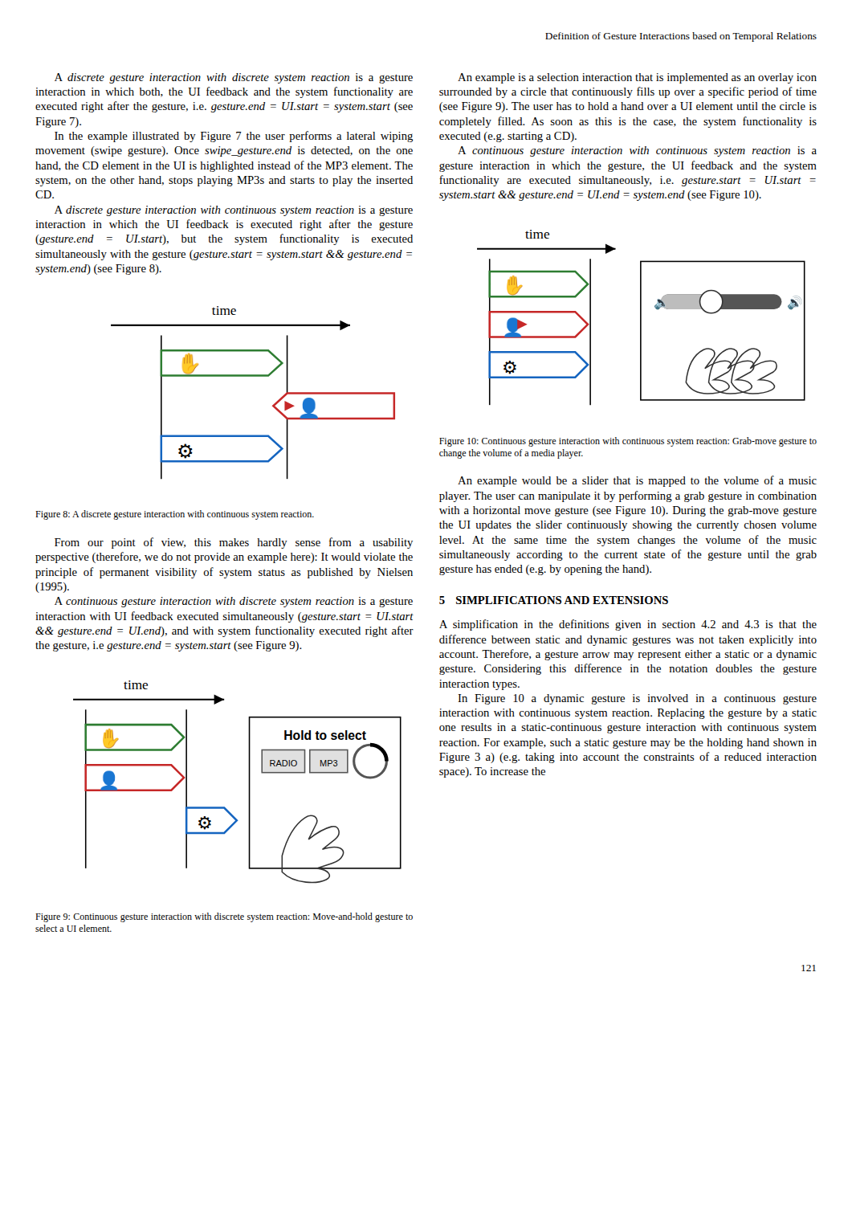Definition of Gesture Interactions based on Temporal Relations
A discrete gesture interaction with discrete system reaction is a gesture interaction in which both, the UI feedback and the system functionality are executed right after the gesture, i.e. gesture.end = UI.start = system.start (see Figure 7).
In the example illustrated by Figure 7 the user performs a lateral wiping movement (swipe gesture). Once swipe_gesture.end is detected, on the one hand, the CD element in the UI is highlighted instead of the MP3 element. The system, on the other hand, stops playing MP3s and starts to play the inserted CD.
A discrete gesture interaction with continuous system reaction is a gesture interaction in which the UI feedback is executed right after the gesture (gesture.end = UI.start), but the system functionality is executed simultaneously with the gesture (gesture.start = system.start && gesture.end = system.end) (see Figure 8).
time ✋ 👤 ⚙
Figure 8: A discrete gesture interaction with continuous system reaction.
From our point of view, this makes hardly sense from a usability perspective (therefore, we do not provide an example here): It would violate the principle of permanent visibility of system status as published by Nielsen (1995).
A continuous gesture interaction with discrete system reaction is a gesture interaction with UI feedback executed simultaneously (gesture.start = UI.start && gesture.end = UI.end), and with system functionality executed right after the gesture, i.e gesture.end = system.start (see Figure 9).
time ✋ 👤 ⚙ Hold to select RADIO MP3
Figure 9: Continuous gesture interaction with discrete system reaction: Move-and-hold gesture to select a UI element.
An example is a selection interaction that is implemented as an overlay icon surrounded by a circle that continuously fills up over a specific period of time (see Figure 9). The user has to hold a hand over a UI element until the circle is completely filled. As soon as this is the case, the system functionality is executed (e.g. starting a CD).
A continuous gesture interaction with continuous system reaction is a gesture interaction in which the gesture, the UI feedback and the system functionality are executed simultaneously, i.e. gesture.start = UI.start = system.start && gesture.end = UI.end = system.end (see Figure 10).
time ✋ 👤 ⚙ 🔈 🔊
Figure 10: Continuous gesture interaction with continuous system reaction: Grab-move gesture to change the volume of a media player.
An example would be a slider that is mapped to the volume of a music player. The user can manipulate it by performing a grab gesture in combination with a horizontal move gesture (see Figure 10). During the grab-move gesture the UI updates the slider continuously showing the currently chosen volume level. At the same time the system changes the volume of the music simultaneously according to the current state of the gesture until the grab gesture has ended (e.g. by opening the hand).
5 SIMPLIFICATIONS AND EXTENSIONS
A simplification in the definitions given in section 4.2 and 4.3 is that the difference between static and dynamic gestures was not taken explicitly into account. Therefore, a gesture arrow may represent either a static or a dynamic gesture. Considering this difference in the notation doubles the gesture interaction types.
In Figure 10 a dynamic gesture is involved in a continuous gesture interaction with continuous system reaction. Replacing the gesture by a static one results in a static-continuous gesture interaction with continuous system reaction. For example, such a static gesture may be the holding hand shown in Figure 3 a) (e.g. taking into account the constraints of a reduced interaction space). To increase the
121